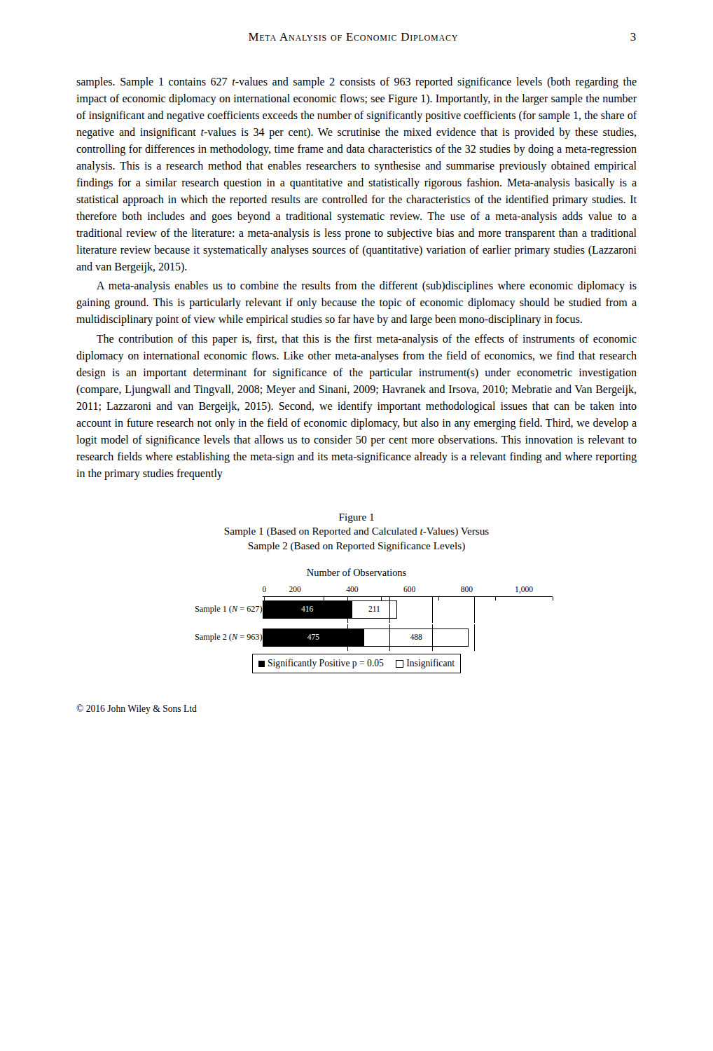Meta Analysis of Economic Diplomacy
3
samples. Sample 1 contains 627 t-values and sample 2 consists of 963 reported significance levels (both regarding the impact of economic diplomacy on international economic flows; see Figure 1). Importantly, in the larger sample the number of insignificant and negative coefficients exceeds the number of significantly positive coefficients (for sample 1, the share of negative and insignificant t-values is 34 per cent). We scrutinise the mixed evidence that is provided by these studies, controlling for differences in methodology, time frame and data characteristics of the 32 studies by doing a meta-regression analysis. This is a research method that enables researchers to synthesise and summarise previously obtained empirical findings for a similar research question in a quantitative and statistically rigorous fashion. Meta-analysis basically is a statistical approach in which the reported results are controlled for the characteristics of the identified primary studies. It therefore both includes and goes beyond a traditional systematic review. The use of a meta-analysis adds value to a traditional review of the literature: a meta-analysis is less prone to subjective bias and more transparent than a traditional literature review because it systematically analyses sources of (quantitative) variation of earlier primary studies (Lazzaroni and van Bergeijk, 2015).
A meta-analysis enables us to combine the results from the different (sub)disciplines where economic diplomacy is gaining ground. This is particularly relevant if only because the topic of economic diplomacy should be studied from a multidisciplinary point of view while empirical studies so far have by and large been mono-disciplinary in focus.
The contribution of this paper is, first, that this is the first meta-analysis of the effects of instruments of economic diplomacy on international economic flows. Like other meta-analyses from the field of economics, we find that research design is an important determinant for significance of the particular instrument(s) under econometric investigation (compare, Ljungwall and Tingvall, 2008; Meyer and Sinani, 2009; Havranek and Irsova, 2010; Mebratie and Van Bergeijk, 2011; Lazzaroni and van Bergeijk, 2015). Second, we identify important methodological issues that can be taken into account in future research not only in the field of economic diplomacy, but also in any emerging field. Third, we develop a logit model of significance levels that allows us to consider 50 per cent more observations. This innovation is relevant to research fields where establishing the meta-sign and its meta-significance already is a relevant finding and where reporting in the primary studies frequently
Figure 1 Sample 1 (Based on Reported and Calculated t-Values) Versus
Sample 2 (Based on Reported Significance Levels)
Number of Observations
| | 0 | 200 | 400 | 600 | 800 | 1,000 |
| Sample 1 ( N = 627) | 416 211 |
| Sample 2 ( N = 963) | 475 488 |
Significantly Positive p = 0.05 Insignificant
© 2016 John Wiley & Sons Ltd